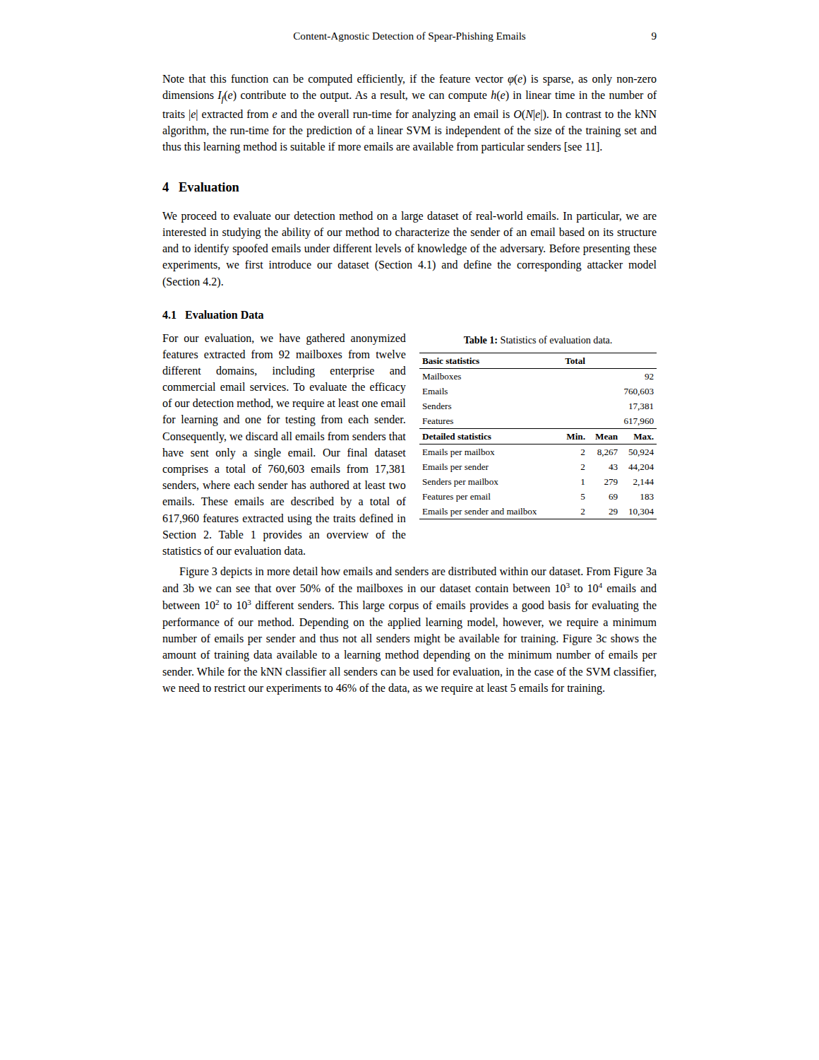Content-Agnostic Detection of Spear-Phishing Emails 9
Note that this function can be computed efficiently, if the feature vector φ(e) is sparse, as only non-zero dimensions If(e) contribute to the output. As a result, we can compute h(e) in linear time in the number of traits |e| extracted from e and the overall run-time for analyzing an email is O(N|e|). In contrast to the kNN algorithm, the run-time for the prediction of a linear SVM is independent of the size of the training set and thus this learning method is suitable if more emails are available from particular senders [see 11].
4 Evaluation
We proceed to evaluate our detection method on a large dataset of real-world emails. In particular, we are interested in studying the ability of our method to characterize the sender of an email based on its structure and to identify spoofed emails under different levels of knowledge of the adversary. Before presenting these experiments, we first introduce our dataset (Section 4.1) and define the corresponding attacker model (Section 4.2).
4.1 Evaluation Data
Table 1: Statistics of evaluation data.
| Basic statistics | Total | | |
| --- | --- | --- | --- |
| Mailboxes | 92 |
| Emails | 760,603 |
| Senders | 17,381 |
| Features | 617,960 |
| Detailed statistics | Min. | Mean | Max. |
| Emails per mailbox | 2 | 8,267 | 50,924 |
| Emails per sender | 2 | 43 | 44,204 |
| Senders per mailbox | 1 | 279 | 2,144 |
| Features per email | 5 | 69 | 183 |
| Emails per sender and mailbox | 2 | 29 | 10,304 |
For our evaluation, we have gathered anonymized features extracted from 92 mailboxes from twelve different domains, including enterprise and commercial email services. To evaluate the efficacy of our detection method, we require at least one email for learning and one for testing from each sender. Consequently, we discard all emails from senders that have sent only a single email. Our final dataset comprises a total of 760,603 emails from 17,381 senders, where each sender has authored at least two emails. These emails are described by a total of 617,960 features extracted using the traits defined in Section 2. Table 1 provides an overview of the statistics of our evaluation data.
Figure 3 depicts in more detail how emails and senders are distributed within our dataset. From Figure 3a and 3b we can see that over 50% of the mailboxes in our dataset contain between 103 to 104 emails and between 102 to 103 different senders. This large corpus of emails provides a good basis for evaluating the performance of our method. Depending on the applied learning model, however, we require a minimum number of emails per sender and thus not all senders might be available for training. Figure 3c shows the amount of training data available to a learning method depending on the minimum number of emails per sender. While for the kNN classifier all senders can be used for evaluation, in the case of the SVM classifier, we need to restrict our experiments to 46% of the data, as we require at least 5 emails for training.